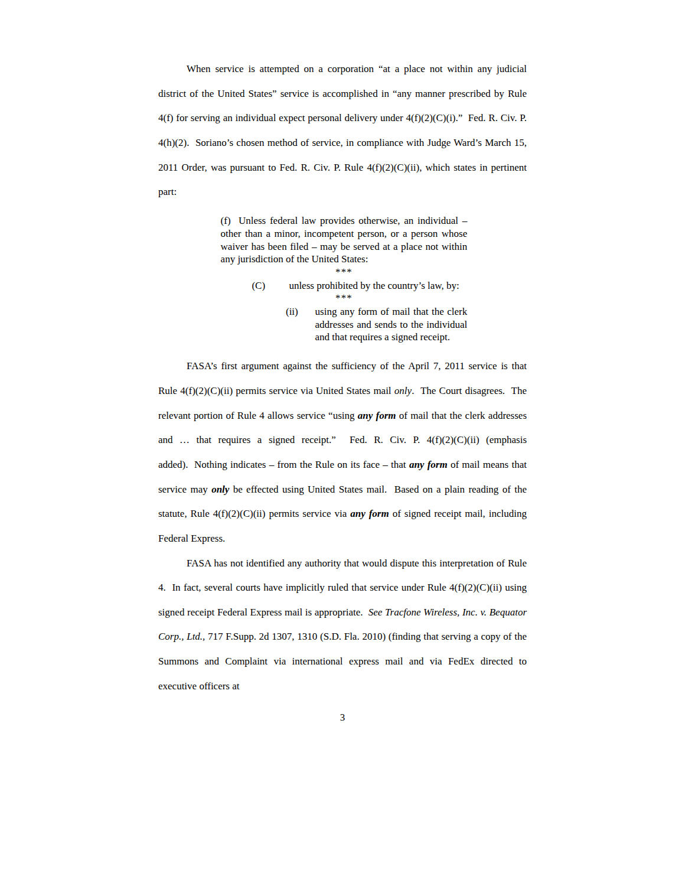When service is attempted on a corporation “at a place not within any judicial district of the United States” service is accomplished in “any manner prescribed by Rule 4(f) for serving an individual expect personal delivery under 4(f)(2)(C)(i).” Fed. R. Civ. P. 4(h)(2). Soriano’s chosen method of service, in compliance with Judge Ward’s March 15, 2011 Order, was pursuant to Fed. R. Civ. P. Rule 4(f)(2)(C)(ii), which states in pertinent part:
(f) Unless federal law provides otherwise, an individual – other than a minor, incompetent person, or a person whose waiver has been filed – may be served at a place not within any jurisdiction of the United States:
***
(C)
unless prohibited by the country’s law, by:
***
(ii)
using any form of mail that the clerk addresses and sends to the individual and that requires a signed receipt.
FASA’s first argument against the sufficiency of the April 7, 2011 service is that Rule 4(f)(2)(C)(ii) permits service via United States mail only. The Court disagrees. The relevant portion of Rule 4 allows service “using any form of mail that the clerk addresses and … that requires a signed receipt.” Fed. R. Civ. P. 4(f)(2)(C)(ii) (emphasis added). Nothing indicates – from the Rule on its face – that any form of mail means that service may only be effected using United States mail. Based on a plain reading of the statute, Rule 4(f)(2)(C)(ii) permits service via any form of signed receipt mail, including Federal Express.
FASA has not identified any authority that would dispute this interpretation of Rule 4. In fact, several courts have implicitly ruled that service under Rule 4(f)(2)(C)(ii) using signed receipt Federal Express mail is appropriate. See Tracfone Wireless, Inc. v. Bequator Corp., Ltd., 717 F.Supp. 2d 1307, 1310 (S.D. Fla. 2010) (finding that serving a copy of the Summons and Complaint via international express mail and via FedEx directed to executive officers at
3